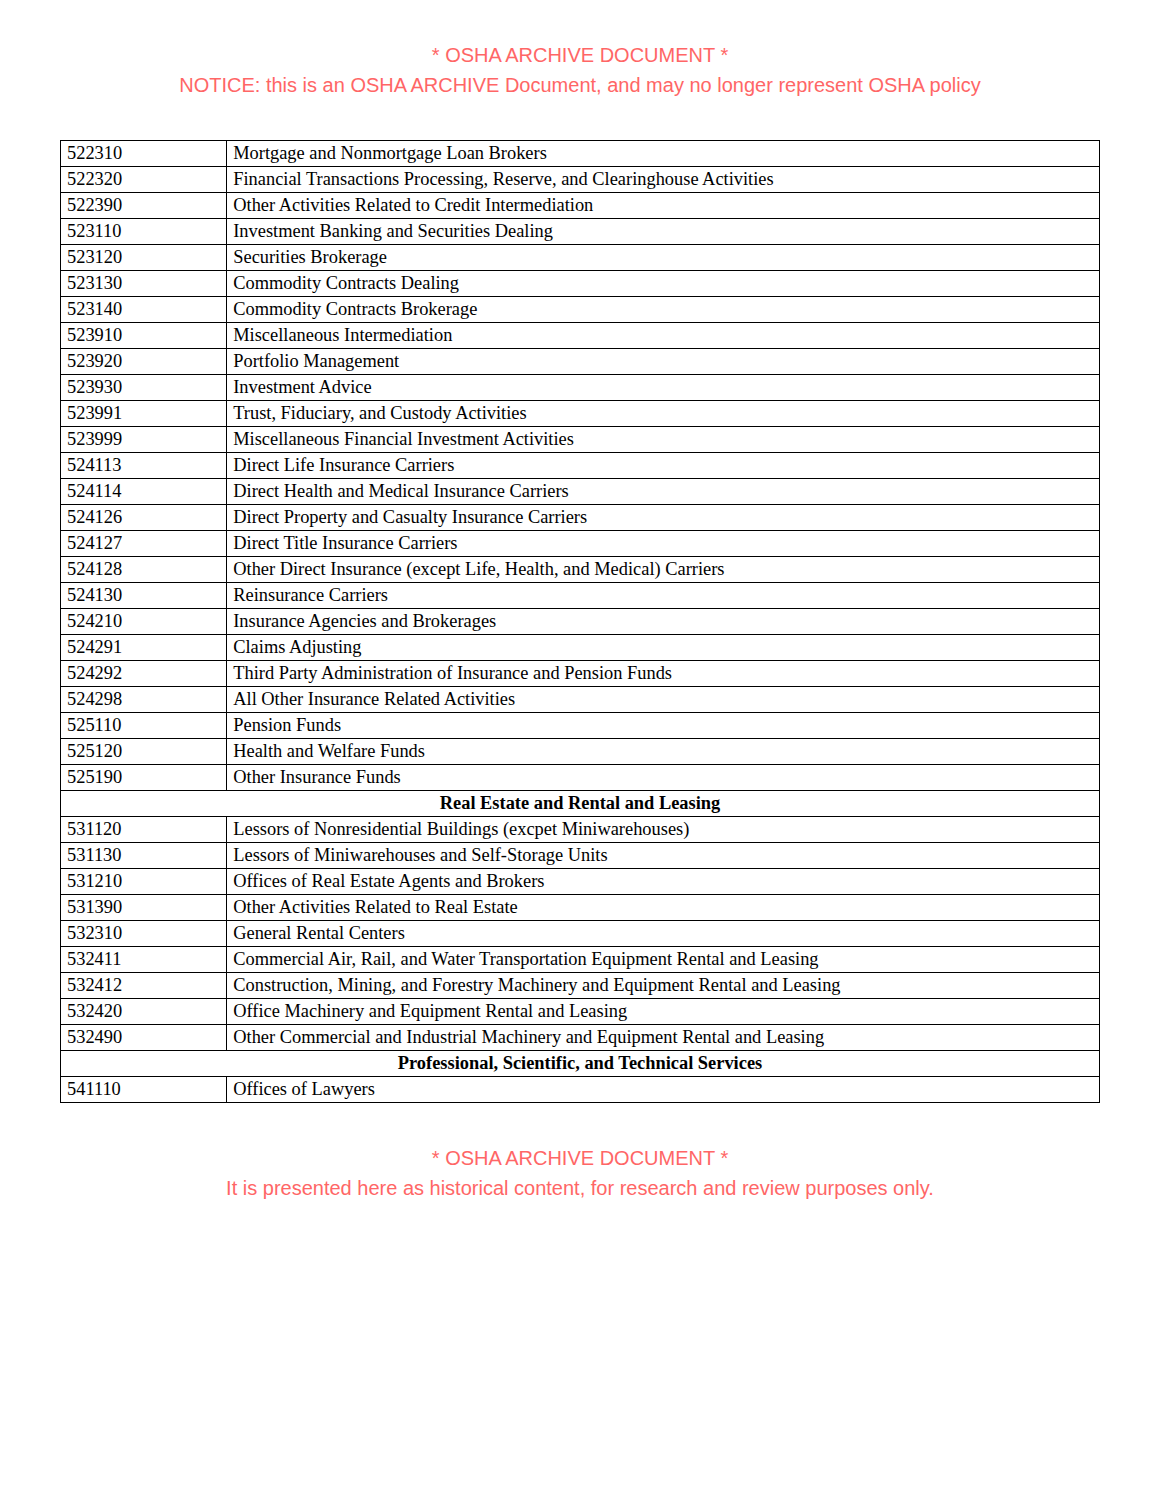* OSHA ARCHIVE DOCUMENT *
NOTICE: this is an OSHA ARCHIVE Document, and may no longer represent OSHA policy
| 522310 | Mortgage and Nonmortgage Loan Brokers |
| 522320 | Financial Transactions Processing, Reserve, and Clearinghouse Activities |
| 522390 | Other Activities Related to Credit Intermediation |
| 523110 | Investment Banking and Securities Dealing |
| 523120 | Securities Brokerage |
| 523130 | Commodity Contracts Dealing |
| 523140 | Commodity Contracts Brokerage |
| 523910 | Miscellaneous Intermediation |
| 523920 | Portfolio Management |
| 523930 | Investment Advice |
| 523991 | Trust, Fiduciary, and Custody Activities |
| 523999 | Miscellaneous Financial Investment Activities |
| 524113 | Direct Life Insurance Carriers |
| 524114 | Direct Health and Medical Insurance Carriers |
| 524126 | Direct Property and Casualty Insurance Carriers |
| 524127 | Direct Title Insurance Carriers |
| 524128 | Other Direct Insurance (except Life, Health, and Medical) Carriers |
| 524130 | Reinsurance Carriers |
| 524210 | Insurance Agencies and Brokerages |
| 524291 | Claims Adjusting |
| 524292 | Third Party Administration of Insurance and Pension Funds |
| 524298 | All Other Insurance Related Activities |
| 525110 | Pension Funds |
| 525120 | Health and Welfare Funds |
| 525190 | Other Insurance Funds |
| Real Estate and Rental and Leasing |
| 531120 | Lessors of Nonresidential Buildings (excpet Miniwarehouses) |
| 531130 | Lessors of Miniwarehouses and Self-Storage Units |
| 531210 | Offices of Real Estate Agents and Brokers |
| 531390 | Other Activities Related to Real Estate |
| 532310 | General Rental Centers |
| 532411 | Commercial Air, Rail, and Water Transportation Equipment Rental and Leasing |
| 532412 | Construction, Mining, and Forestry Machinery and Equipment Rental and Leasing |
| 532420 | Office Machinery and Equipment Rental and Leasing |
| 532490 | Other Commercial and Industrial Machinery and Equipment Rental and Leasing |
| Professional, Scientific, and Technical Services |
| 541110 | Offices of Lawyers |
* OSHA ARCHIVE DOCUMENT *
It is presented here as historical content, for research and review purposes only.